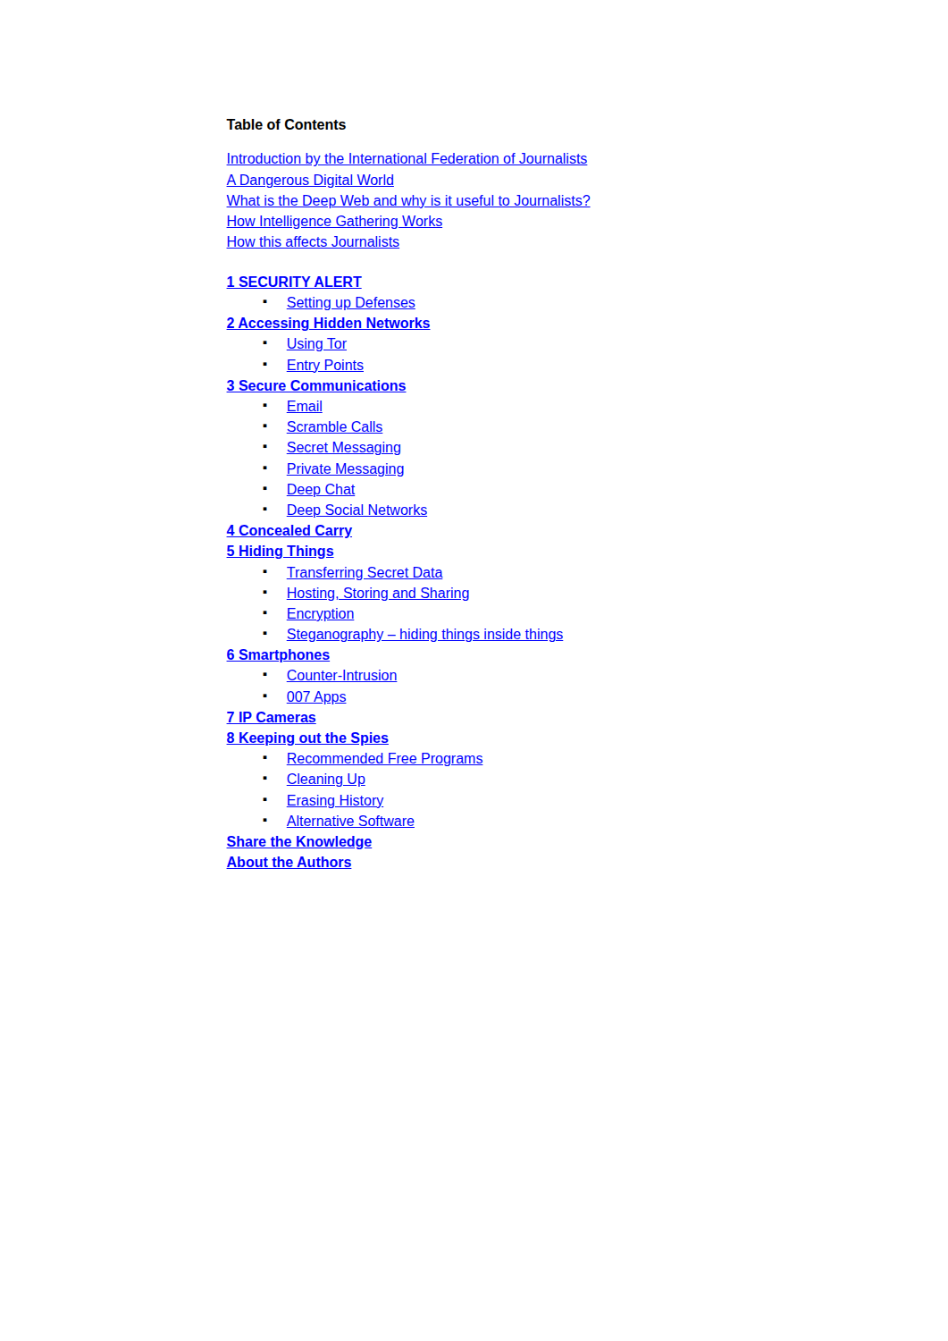Table of Contents
Introduction by the International Federation of Journalists A Dangerous Digital World What is the Deep Web and why is it useful to Journalists? How Intelligence Gathering Works How this affects Journalists
1 SECURITY ALERT
Setting up Defenses
2 Accessing Hidden Networks
Using Tor
Entry Points
3 Secure Communications
Email
Scramble Calls
Secret Messaging
Private Messaging
Deep Chat
Deep Social Networks
4 Concealed Carry
5 Hiding Things
Transferring Secret Data
Hosting, Storing and Sharing
Encryption
Steganography – hiding things inside things
6 Smartphones
Counter-Intrusion
007 Apps
7 IP Cameras
8 Keeping out the Spies
Recommended Free Programs
Cleaning Up
Erasing History
Alternative Software
Share the Knowledge
About the Authors